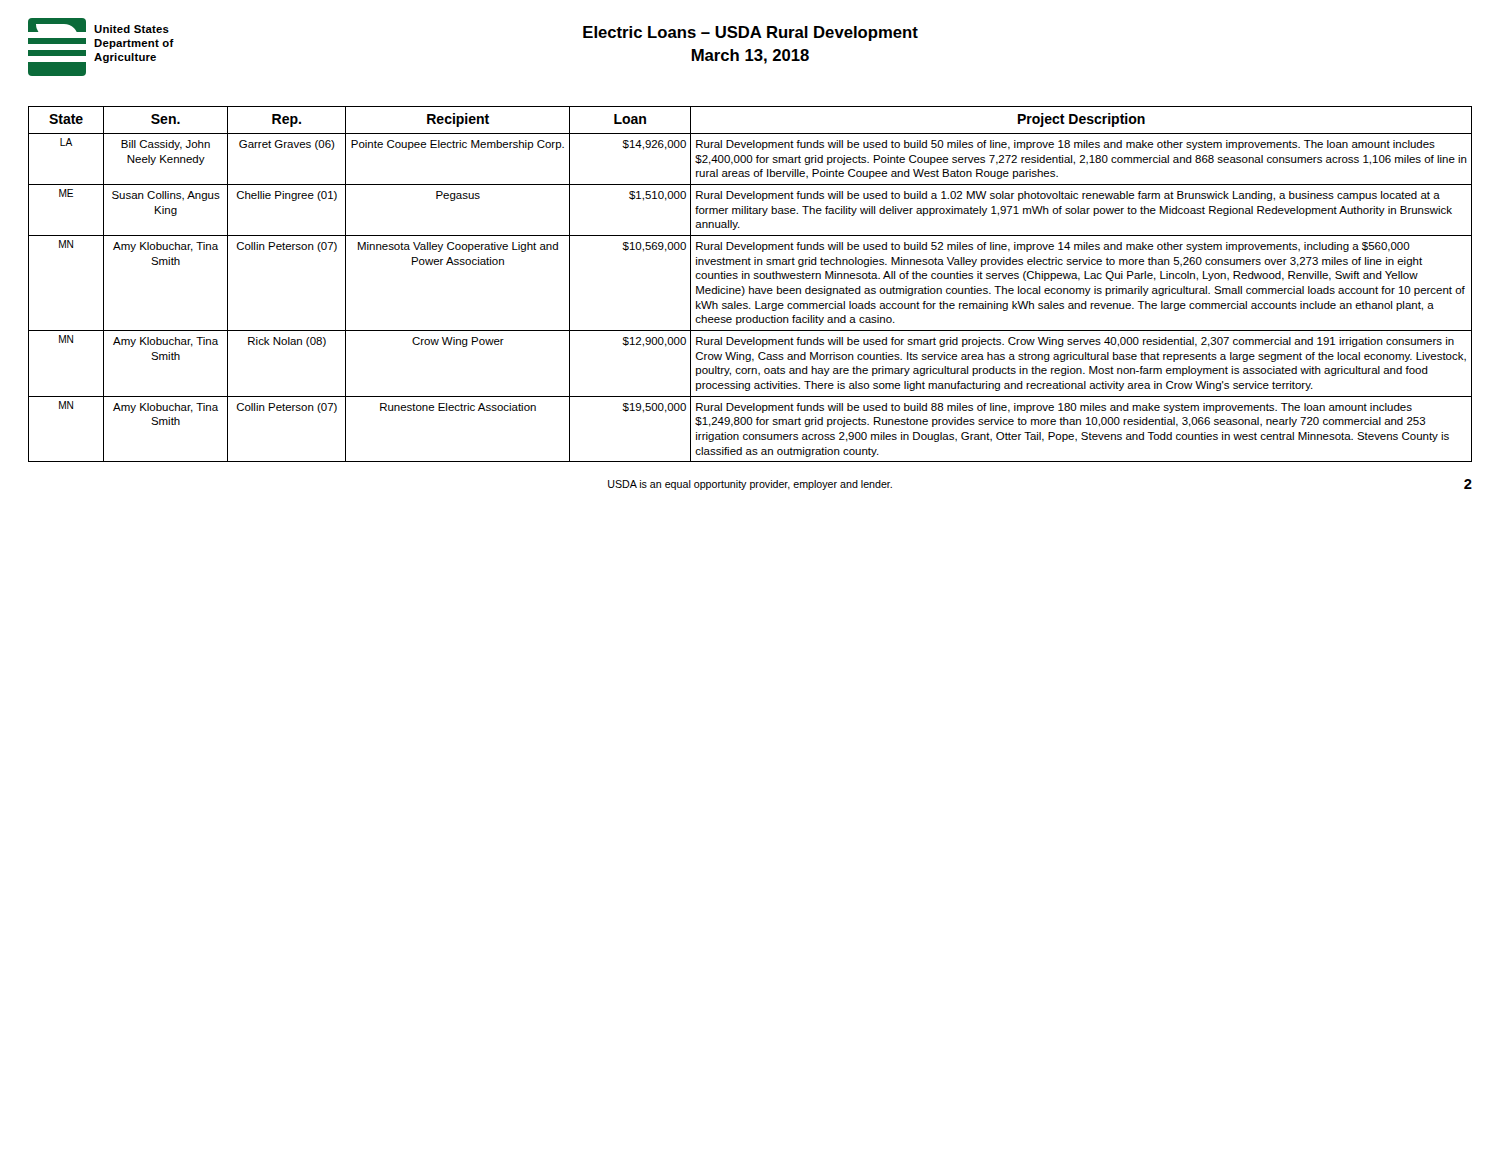United States
Department of
Agriculture
Electric Loans – USDA Rural Development
March 13, 2018
| State | Sen. | Rep. | Recipient | Loan | Project Description |
| --- | --- | --- | --- | --- | --- |
| LA | Bill Cassidy, John Neely Kennedy | Garret Graves (06) | Pointe Coupee Electric Membership Corp. | $14,926,000 | Rural Development funds will be used to build 50 miles of line, improve 18 miles and make other system improvements. The loan amount includes $2,400,000 for smart grid projects. Pointe Coupee serves 7,272 residential, 2,180 commercial and 868 seasonal consumers across 1,106 miles of line in rural areas of Iberville, Pointe Coupee and West Baton Rouge parishes. |
| ME | Susan Collins, Angus King | Chellie Pingree (01) | Pegasus | $1,510,000 | Rural Development funds will be used to build a 1.02 MW solar photovoltaic renewable farm at Brunswick Landing, a business campus located at a former military base. The facility will deliver approximately 1,971 mWh of solar power to the Midcoast Regional Redevelopment Authority in Brunswick annually. |
| MN | Amy Klobuchar, Tina Smith | Collin Peterson (07) | Minnesota Valley Cooperative Light and Power Association | $10,569,000 | Rural Development funds will be used to build 52 miles of line, improve 14 miles and make other system improvements, including a $560,000 investment in smart grid technologies. Minnesota Valley provides electric service to more than 5,260 consumers over 3,273 miles of line in eight counties in southwestern Minnesota. All of the counties it serves (Chippewa, Lac Qui Parle, Lincoln, Lyon, Redwood, Renville, Swift and Yellow Medicine) have been designated as outmigration counties. The local economy is primarily agricultural. Small commercial loads account for 10 percent of kWh sales. Large commercial loads account for the remaining kWh sales and revenue. The large commercial accounts include an ethanol plant, a cheese production facility and a casino. |
| MN | Amy Klobuchar, Tina Smith | Rick Nolan (08) | Crow Wing Power | $12,900,000 | Rural Development funds will be used for smart grid projects. Crow Wing serves 40,000 residential, 2,307 commercial and 191 irrigation consumers in Crow Wing, Cass and Morrison counties. Its service area has a strong agricultural base that represents a large segment of the local economy. Livestock, poultry, corn, oats and hay are the primary agricultural products in the region. Most non-farm employment is associated with agricultural and food processing activities. There is also some light manufacturing and recreational activity area in Crow Wing's service territory. |
| MN | Amy Klobuchar, Tina Smith | Collin Peterson (07) | Runestone Electric Association | $19,500,000 | Rural Development funds will be used to build 88 miles of line, improve 180 miles and make system improvements. The loan amount includes $1,249,800 for smart grid projects. Runestone provides service to more than 10,000 residential, 3,066 seasonal, nearly 720 commercial and 253 irrigation consumers across 2,900 miles in Douglas, Grant, Otter Tail, Pope, Stevens and Todd counties in west central Minnesota. Stevens County is classified as an outmigration county. |
USDA is an equal opportunity provider, employer and lender. 2